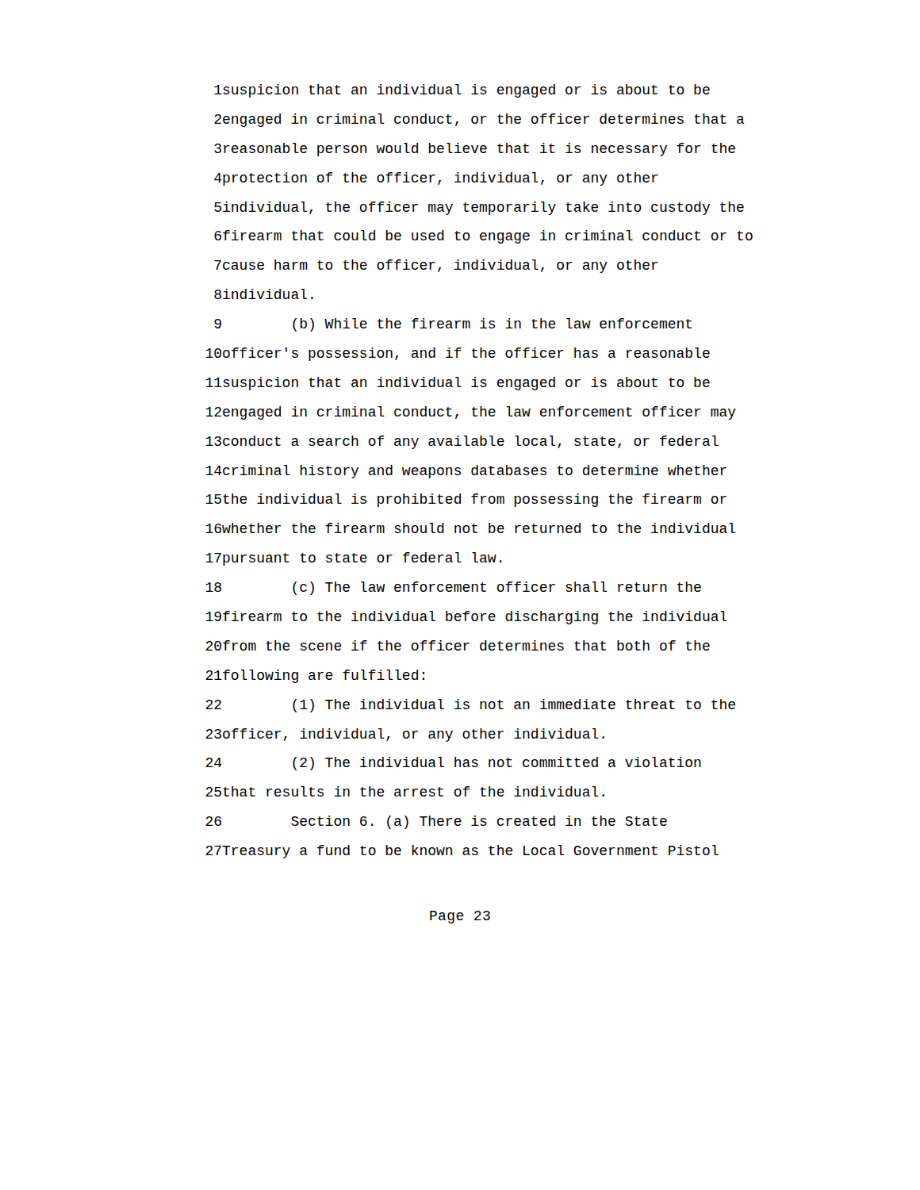| 1 | suspicion that an individual is engaged or is about to be |
| 2 | engaged in criminal conduct, or the officer determines that a |
| 3 | reasonable person would believe that it is necessary for the |
| 4 | protection of the officer, individual, or any other |
| 5 | individual, the officer may temporarily take into custody the |
| 6 | firearm that could be used to engage in criminal conduct or to |
| 7 | cause harm to the officer, individual, or any other |
| 8 | individual. |
| 9 | (b) While the firearm is in the law enforcement |
| 10 | officer's possession, and if the officer has a reasonable |
| 11 | suspicion that an individual is engaged or is about to be |
| 12 | engaged in criminal conduct, the law enforcement officer may |
| 13 | conduct a search of any available local, state, or federal |
| 14 | criminal history and weapons databases to determine whether |
| 15 | the individual is prohibited from possessing the firearm or |
| 16 | whether the firearm should not be returned to the individual |
| 17 | pursuant to state or federal law. |
| 18 | (c) The law enforcement officer shall return the |
| 19 | firearm to the individual before discharging the individual |
| 20 | from the scene if the officer determines that both of the |
| 21 | following are fulfilled: |
| 22 | (1) The individual is not an immediate threat to the |
| 23 | officer, individual, or any other individual. |
| 24 | (2) The individual has not committed a violation |
| 25 | that results in the arrest of the individual. |
| 26 | Section 6. (a) There is created in the State |
| 27 | Treasury a fund to be known as the Local Government Pistol |
Page 23